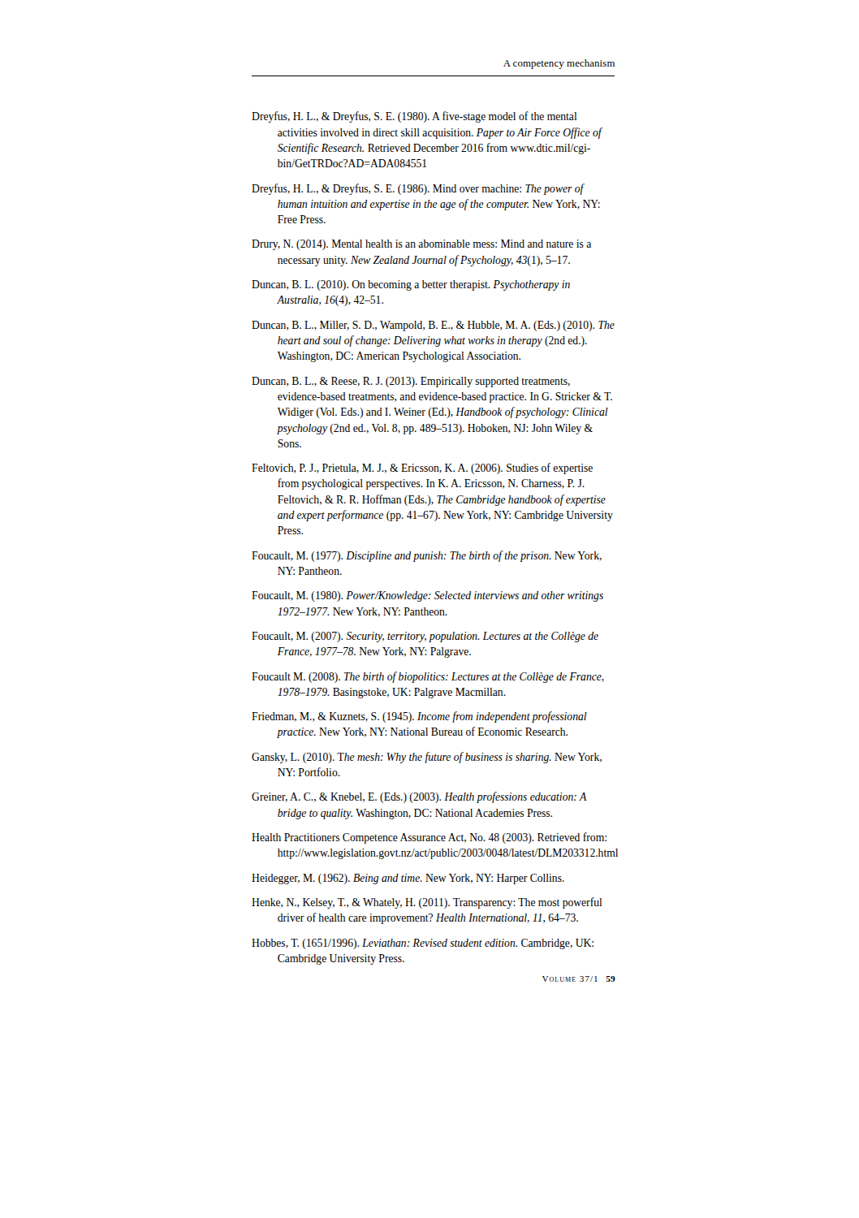A competency mechanism
Dreyfus, H. L., & Dreyfus, S. E. (1980). A five-stage model of the mental activities involved in direct skill acquisition. Paper to Air Force Office of Scientific Research. Retrieved December 2016 from www.dtic.mil/cgi-bin/GetTRDoc?AD=ADA084551
Dreyfus, H. L., & Dreyfus, S. E. (1986). Mind over machine: The power of human intuition and expertise in the age of the computer. New York, NY: Free Press.
Drury, N. (2014). Mental health is an abominable mess: Mind and nature is a necessary unity. New Zealand Journal of Psychology, 43(1), 5–17.
Duncan, B. L. (2010). On becoming a better therapist. Psychotherapy in Australia, 16(4), 42–51.
Duncan, B. L., Miller, S. D., Wampold, B. E., & Hubble, M. A. (Eds.) (2010). The heart and soul of change: Delivering what works in therapy (2nd ed.). Washington, DC: American Psychological Association.
Duncan, B. L., & Reese, R. J. (2013). Empirically supported treatments, evidence-based treatments, and evidence-based practice. In G. Stricker & T. Widiger (Vol. Eds.) and I. Weiner (Ed.), Handbook of psychology: Clinical psychology (2nd ed., Vol. 8, pp. 489–513). Hoboken, NJ: John Wiley & Sons.
Feltovich, P. J., Prietula, M. J., & Ericsson, K. A. (2006). Studies of expertise from psychological perspectives. In K. A. Ericsson, N. Charness, P. J. Feltovich, & R. R. Hoffman (Eds.), The Cambridge handbook of expertise and expert performance (pp. 41–67). New York, NY: Cambridge University Press.
Foucault, M. (1977). Discipline and punish: The birth of the prison. New York, NY: Pantheon.
Foucault, M. (1980). Power/Knowledge: Selected interviews and other writings 1972–1977. New York, NY: Pantheon.
Foucault, M. (2007). Security, territory, population. Lectures at the Collège de France, 1977–78. New York, NY: Palgrave.
Foucault M. (2008). The birth of biopolitics: Lectures at the Collège de France, 1978–1979. Basingstoke, UK: Palgrave Macmillan.
Friedman, M., & Kuznets, S. (1945). Income from independent professional practice. New York, NY: National Bureau of Economic Research.
Gansky, L. (2010). The mesh: Why the future of business is sharing. New York, NY: Portfolio.
Greiner, A. C., & Knebel, E. (Eds.) (2003). Health professions education: A bridge to quality. Washington, DC: National Academies Press.
Health Practitioners Competence Assurance Act, No. 48 (2003). Retrieved from: http://www.legislation.govt.nz/act/public/2003/0048/latest/DLM203312.html
Heidegger, M. (1962). Being and time. New York, NY: Harper Collins.
Henke, N., Kelsey, T., & Whately, H. (2011). Transparency: The most powerful driver of health care improvement? Health International, 11, 64–73.
Hobbes, T. (1651/1996). Leviathan: Revised student edition. Cambridge, UK: Cambridge University Press.
Volume 37/159